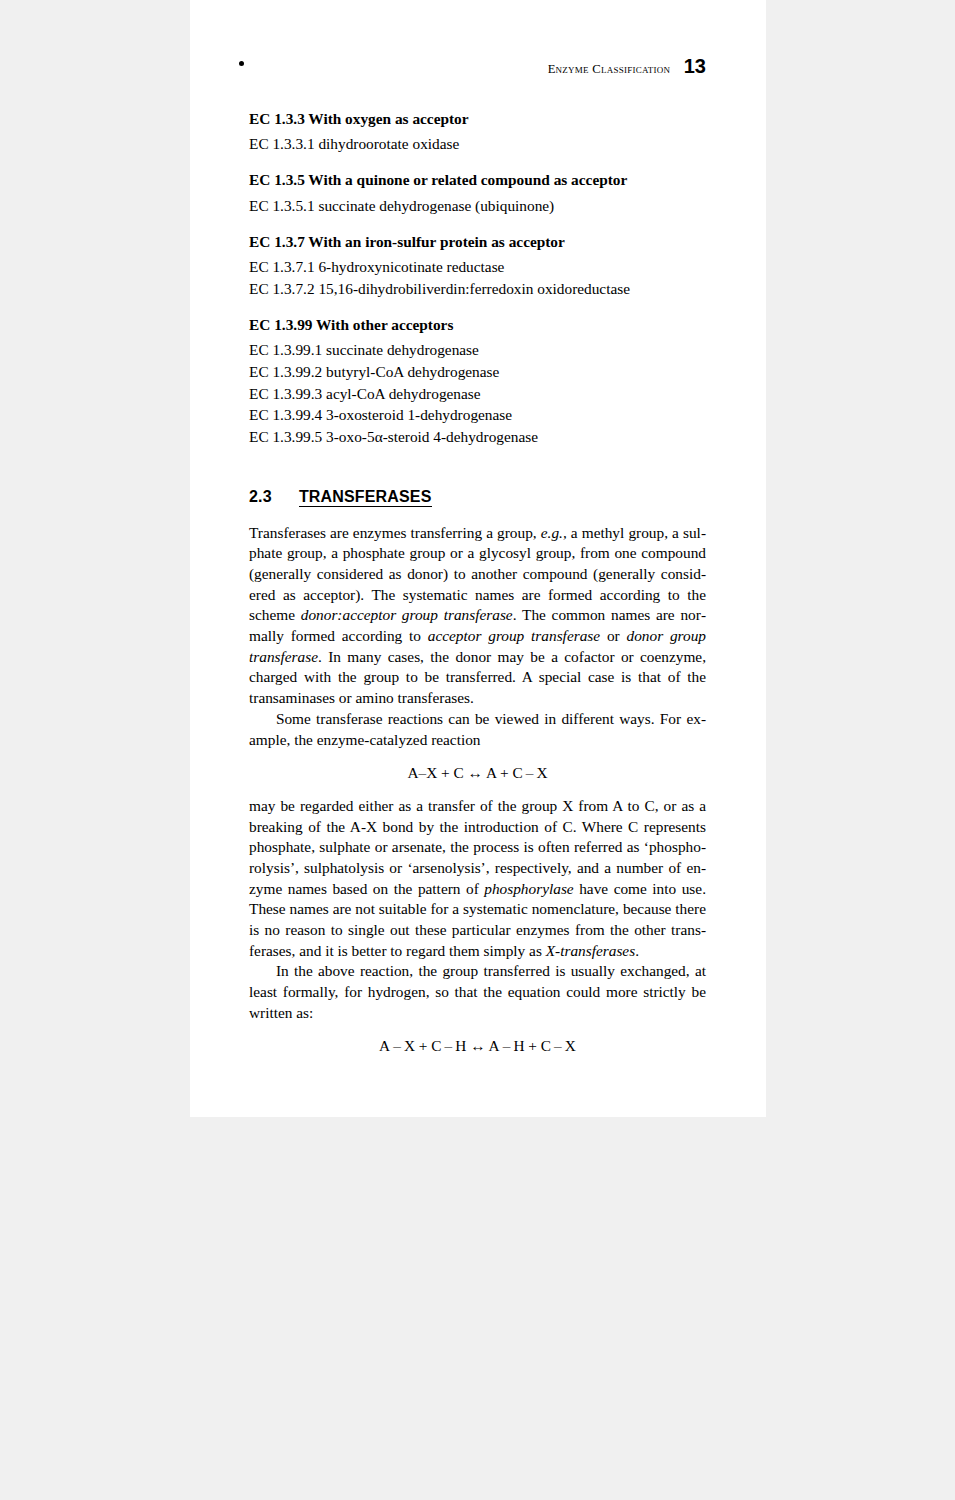Enzyme Classification 13
EC 1.3.3 With oxygen as acceptor
EC 1.3.3.1 dihydroorotate oxidase
EC 1.3.5 With a quinone or related compound as acceptor
EC 1.3.5.1 succinate dehydrogenase (ubiquinone)
EC 1.3.7 With an iron-sulfur protein as acceptor
EC 1.3.7.1 6-hydroxynicotinate reductase
EC 1.3.7.2 15,16-dihydrobiliverdin:ferredoxin oxidoreductase
EC 1.3.99 With other acceptors
EC 1.3.99.1 succinate dehydrogenase
EC 1.3.99.2 butyryl-CoA dehydrogenase
EC 1.3.99.3 acyl-CoA dehydrogenase
EC 1.3.99.4 3-oxosteroid 1-dehydrogenase
EC 1.3.99.5 3-oxo-5α-steroid 4-dehydrogenase
2.3 TRANSFERASES
Transferases are enzymes transferring a group, e.g., a methyl group, a sulphate group, a phosphate group or a glycosyl group, from one compound (generally considered as donor) to another compound (generally considered as acceptor). The systematic names are formed according to the scheme donor:acceptor group transferase. The common names are normally formed according to acceptor group transferase or donor group transferase. In many cases, the donor may be a cofactor or coenzyme, charged with the group to be transferred. A special case is that of the transaminases or amino transferases.
Some transferase reactions can be viewed in different ways. For example, the enzyme-catalyzed reaction
A–X + C ↔ A + C – X
may be regarded either as a transfer of the group X from A to C, or as a breaking of the A-X bond by the introduction of C. Where C represents phosphate, sulphate or arsenate, the process is often referred as ‘phosphorolysis’, sulphatolysis or ‘arsenolysis’, respectively, and a number of enzyme names based on the pattern of phosphorylase have come into use. These names are not suitable for a systematic nomenclature, because there is no reason to single out these particular enzymes from the other transferases, and it is better to regard them simply as X-transferases.
In the above reaction, the group transferred is usually exchanged, at least formally, for hydrogen, so that the equation could more strictly be written as:
A – X + C – H ↔ A – H + C – X